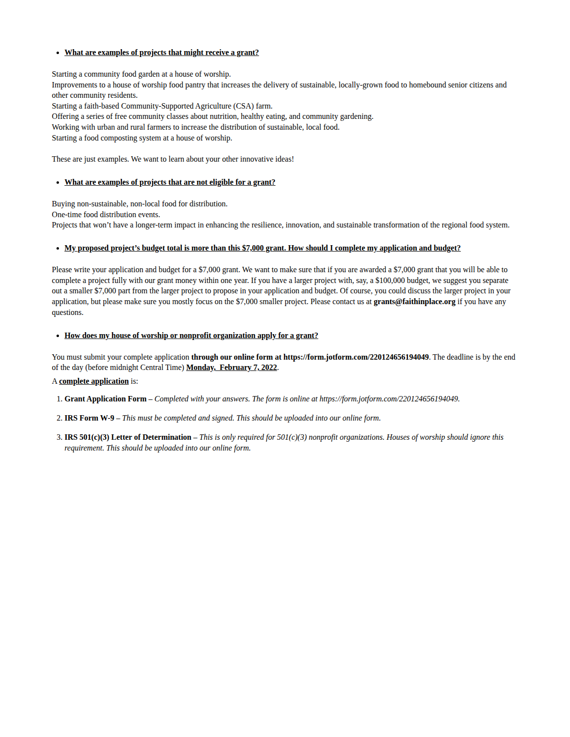What are examples of projects that might receive a grant?
Starting a community food garden at a house of worship.
Improvements to a house of worship food pantry that increases the delivery of sustainable, locally-grown food to homebound senior citizens and other community residents.
Starting a faith-based Community-Supported Agriculture (CSA) farm.
Offering a series of free community classes about nutrition, healthy eating, and community gardening.
Working with urban and rural farmers to increase the distribution of sustainable, local food.
Starting a food composting system at a house of worship.
These are just examples. We want to learn about your other innovative ideas!
What are examples of projects that are not eligible for a grant?
Buying non-sustainable, non-local food for distribution.
One-time food distribution events.
Projects that won’t have a longer-term impact in enhancing the resilience, innovation, and sustainable transformation of the regional food system.
My proposed project’s budget total is more than this $7,000 grant. How should I complete my application and budget?
Please write your application and budget for a $7,000 grant. We want to make sure that if you are awarded a $7,000 grant that you will be able to complete a project fully with our grant money within one year. If you have a larger project with, say, a $100,000 budget, we suggest you separate out a smaller $7,000 part from the larger project to propose in your application and budget. Of course, you could discuss the larger project in your application, but please make sure you mostly focus on the $7,000 smaller project. Please contact us at grants@faithinplace.org if you have any questions.
How does my house of worship or nonprofit organization apply for a grant?
You must submit your complete application through our online form at https://form.jotform.com/220124656194049. The deadline is by the end of the day (before midnight Central Time) Monday, February 7, 2022.
A complete application is:
Grant Application Form – Completed with your answers. The form is online at https://form.jotform.com/220124656194049.
IRS Form W-9 – This must be completed and signed. This should be uploaded into our online form.
IRS 501(c)(3) Letter of Determination – This is only required for 501(c)(3) nonprofit organizations. Houses of worship should ignore this requirement. This should be uploaded into our online form.